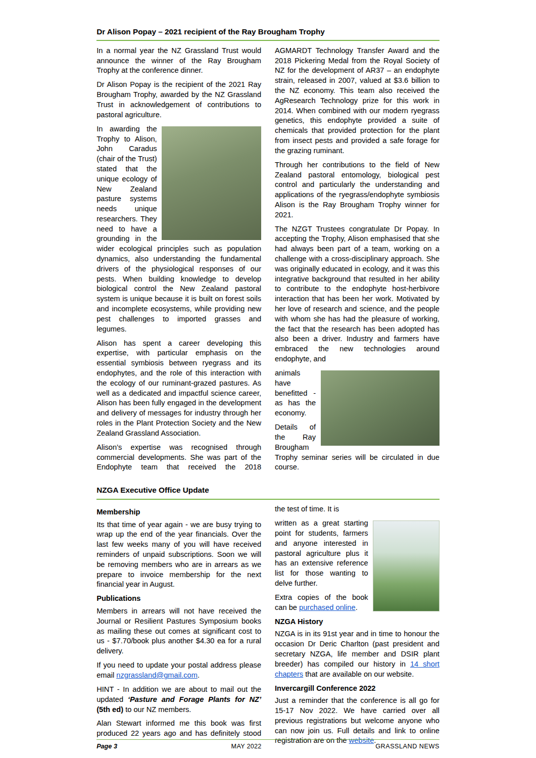Dr Alison Popay – 2021 recipient of the Ray Brougham Trophy
In a normal year the NZ Grassland Trust would announce the winner of the Ray Brougham Trophy at the conference dinner.
Dr Alison Popay is the recipient of the 2021 Ray Brougham Trophy, awarded by the NZ Grassland Trust in acknowledgement of contributions to pastoral agriculture.
In awarding the Trophy to Alison, John Caradus (chair of the Trust) stated that the unique ecology of New Zealand pasture systems needs unique researchers. They need to have a grounding in the wider ecological principles such as population dynamics, also understanding the fundamental drivers of the physiological responses of our pests. When building knowledge to develop biological control the New Zealand pastoral system is unique because it is built on forest soils and incomplete ecosystems, while providing new pest challenges to imported grasses and legumes.
Alison has spent a career developing this expertise, with particular emphasis on the essential symbiosis between ryegrass and its endophytes, and the role of this interaction with the ecology of our ruminant-grazed pastures. As well as a dedicated and impactful science career, Alison has been fully engaged in the development and delivery of messages for industry through her roles in the Plant Protection Society and the New Zealand Grassland Association.
Alison’s expertise was recognised through commercial developments. She was part of the Endophyte team that received the 2018 AGMARDT Technology Transfer Award and the 2018 Pickering Medal from the Royal Society of NZ for the development of AR37 – an endophyte strain, released in 2007, valued at $3.6 billion to the NZ economy. This team also received the AgResearch Technology prize for this work in 2014. When combined with our modern ryegrass genetics, this endophyte provided a suite of chemicals that provided protection for the plant from insect pests and provided a safe forage for the grazing ruminant.
Through her contributions to the field of New Zealand pastoral entomology, biological pest control and particularly the understanding and applications of the ryegrass/endophyte symbiosis Alison is the Ray Brougham Trophy winner for 2021.
The NZGT Trustees congratulate Dr Popay. In accepting the Trophy, Alison emphasised that she had always been part of a team, working on a challenge with a cross-disciplinary approach. She was originally educated in ecology, and it was this integrative background that resulted in her ability to contribute to the endophyte host-herbivore interaction that has been her work. Motivated by her love of research and science, and the people with whom she has had the pleasure of working, the fact that the research has been adopted has also been a driver. Industry and farmers have embraced the new technologies around endophyte, and
animals have benefitted - as has the economy.
Details of the Ray Brougham Trophy seminar series will be circulated in due course.
NZGA Executive Office Update
Membership
Its that time of year again - we are busy trying to wrap up the end of the year financials. Over the last few weeks many of you will have received reminders of unpaid subscriptions. Soon we will be removing members who are in arrears as we prepare to invoice membership for the next financial year in August.
Publications
Members in arrears will not have received the Journal or Resilient Pastures Symposium books as mailing these out comes at significant cost to us - $7.70/book plus another $4.30 ea for a rural delivery.
If you need to update your postal address please email nzgrassland@gmail.com.
HINT - In addition we are about to mail out the updated ‘Pasture and Forage Plants for NZ’ (5th ed) to our NZ members.
Alan Stewart informed me this book was first produced 22 years ago and has definitely stood the test of time. It is
written as a great starting point for students, farmers and anyone interested in pastoral agriculture plus it has an extensive reference list for those wanting to delve further.
Extra copies of the book can be purchased online.
NZGA History
NZGA is in its 91st year and in time to honour the occasion Dr Deric Charlton (past president and secretary NZGA, life member and DSIR plant breeder) has compiled our history in 14 short chapters that are available on our website.
Invercargill Conference 2022
Just a reminder that the conference is all go for 15-17 Nov 2022. We have carried over all previous registrations but welcome anyone who can now join us. Full details and link to online registration are on the website.
Page 3 MAY 2022 GRASSLAND NEWS